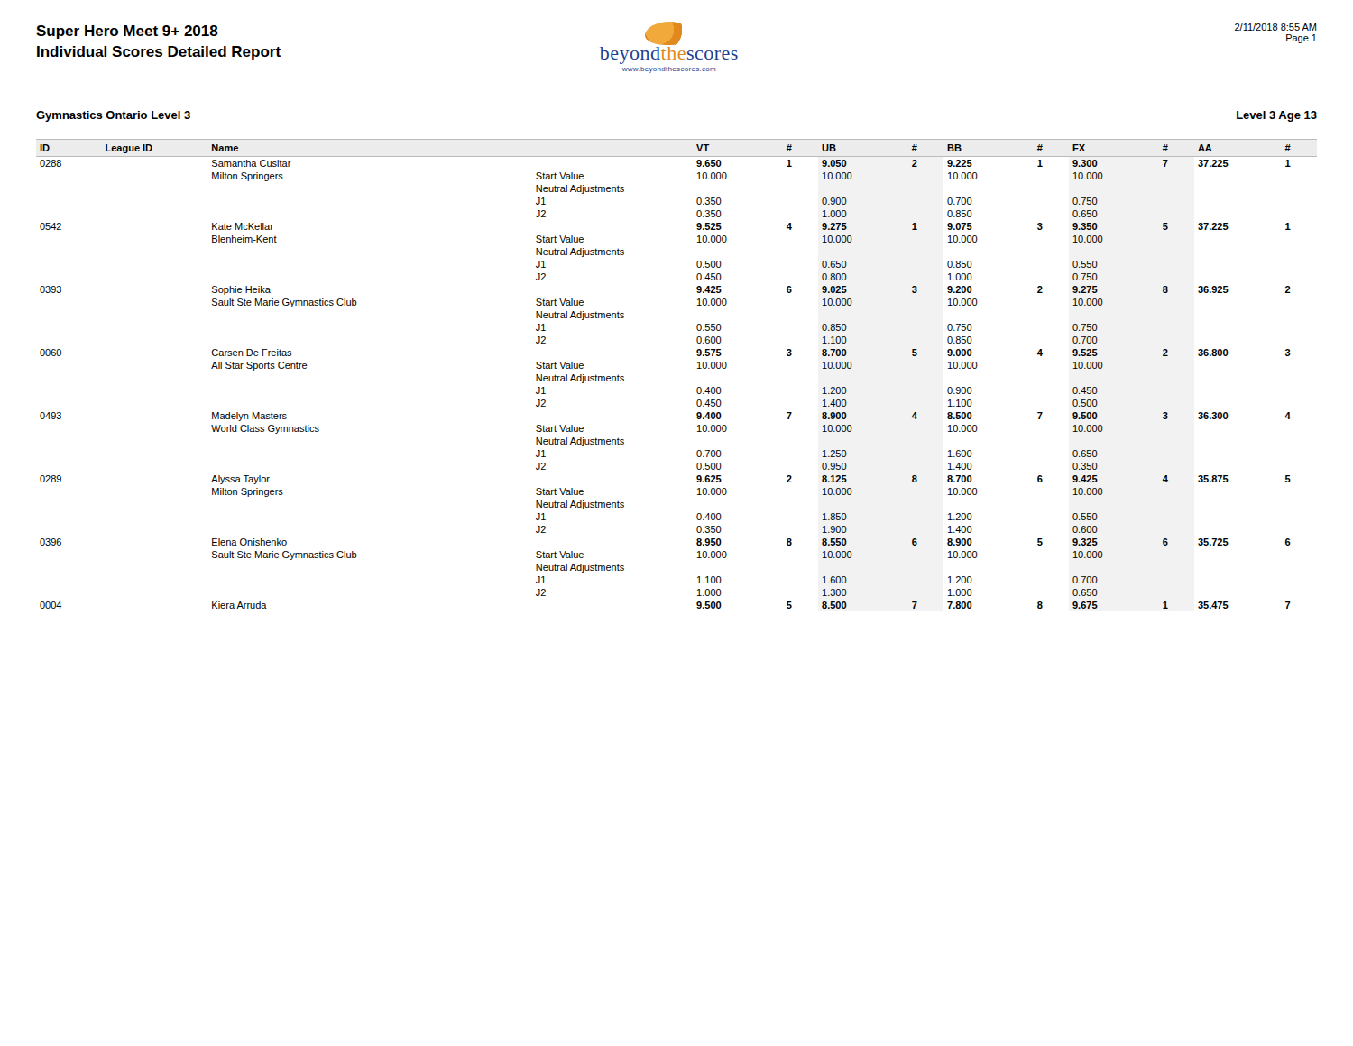Super Hero Meet 9+ 2018
Individual Scores Detailed Report
beyondthescores
www.beyondthescores.com
2/11/2018 8:55 AM
Page 1
Gymnastics Ontario Level 3 Level 3 Age 13
| ID | League ID | Name | | VT | # | UB | # | BB | # | FX | # | AA | # |
| --- | --- | --- | --- | --- | --- | --- | --- | --- | --- | --- | --- | --- | --- |
| 0288 | | Samantha Cusitar | | 9.650 | 1 | 9.050 | 2 | 9.225 | 1 | 9.300 | 7 | 37.225 | 1 |
| | | Milton Springers | Start Value | 10.000 | | 10.000 | | 10.000 | | 10.000 | | | |
| | | | Neutral Adjustments | | | | | | | | | | |
| | | | J1 | 0.350 | | 0.900 | | 0.700 | | 0.750 | | | |
| | | | J2 | 0.350 | | 1.000 | | 0.850 | | 0.650 | | | |
| 0542 | | Kate McKellar | | 9.525 | 4 | 9.275 | 1 | 9.075 | 3 | 9.350 | 5 | 37.225 | 1 |
| | | Blenheim-Kent | Start Value | 10.000 | | 10.000 | | 10.000 | | 10.000 | | | |
| | | | Neutral Adjustments | | | | | | | | | | |
| | | | J1 | 0.500 | | 0.650 | | 0.850 | | 0.550 | | | |
| | | | J2 | 0.450 | | 0.800 | | 1.000 | | 0.750 | | | |
| 0393 | | Sophie Heika | | 9.425 | 6 | 9.025 | 3 | 9.200 | 2 | 9.275 | 8 | 36.925 | 2 |
| | | Sault Ste Marie Gymnastics Club | Start Value | 10.000 | | 10.000 | | 10.000 | | 10.000 | | | |
| | | | Neutral Adjustments | | | | | | | | | | |
| | | | J1 | 0.550 | | 0.850 | | 0.750 | | 0.750 | | | |
| | | | J2 | 0.600 | | 1.100 | | 0.850 | | 0.700 | | | |
| 0060 | | Carsen De Freitas | | 9.575 | 3 | 8.700 | 5 | 9.000 | 4 | 9.525 | 2 | 36.800 | 3 |
| | | All Star Sports Centre | Start Value | 10.000 | | 10.000 | | 10.000 | | 10.000 | | | |
| | | | Neutral Adjustments | | | | | | | | | | |
| | | | J1 | 0.400 | | 1.200 | | 0.900 | | 0.450 | | | |
| | | | J2 | 0.450 | | 1.400 | | 1.100 | | 0.500 | | | |
| 0493 | | Madelyn Masters | | 9.400 | 7 | 8.900 | 4 | 8.500 | 7 | 9.500 | 3 | 36.300 | 4 |
| | | World Class Gymnastics | Start Value | 10.000 | | 10.000 | | 10.000 | | 10.000 | | | |
| | | | Neutral Adjustments | | | | | | | | | | |
| | | | J1 | 0.700 | | 1.250 | | 1.600 | | 0.650 | | | |
| | | | J2 | 0.500 | | 0.950 | | 1.400 | | 0.350 | | | |
| 0289 | | Alyssa Taylor | | 9.625 | 2 | 8.125 | 8 | 8.700 | 6 | 9.425 | 4 | 35.875 | 5 |
| | | Milton Springers | Start Value | 10.000 | | 10.000 | | 10.000 | | 10.000 | | | |
| | | | Neutral Adjustments | | | | | | | | | | |
| | | | J1 | 0.400 | | 1.850 | | 1.200 | | 0.550 | | | |
| | | | J2 | 0.350 | | 1.900 | | 1.400 | | 0.600 | | | |
| 0396 | | Elena Onishenko | | 8.950 | 8 | 8.550 | 6 | 8.900 | 5 | 9.325 | 6 | 35.725 | 6 |
| | | Sault Ste Marie Gymnastics Club | Start Value | 10.000 | | 10.000 | | 10.000 | | 10.000 | | | |
| | | | Neutral Adjustments | | | | | | | | | | |
| | | | J1 | 1.100 | | 1.600 | | 1.200 | | 0.700 | | | |
| | | | J2 | 1.000 | | 1.300 | | 1.000 | | 0.650 | | | |
| 0004 | | Kiera Arruda | | 9.500 | 5 | 8.500 | 7 | 7.800 | 8 | 9.675 | 1 | 35.475 | 7 |